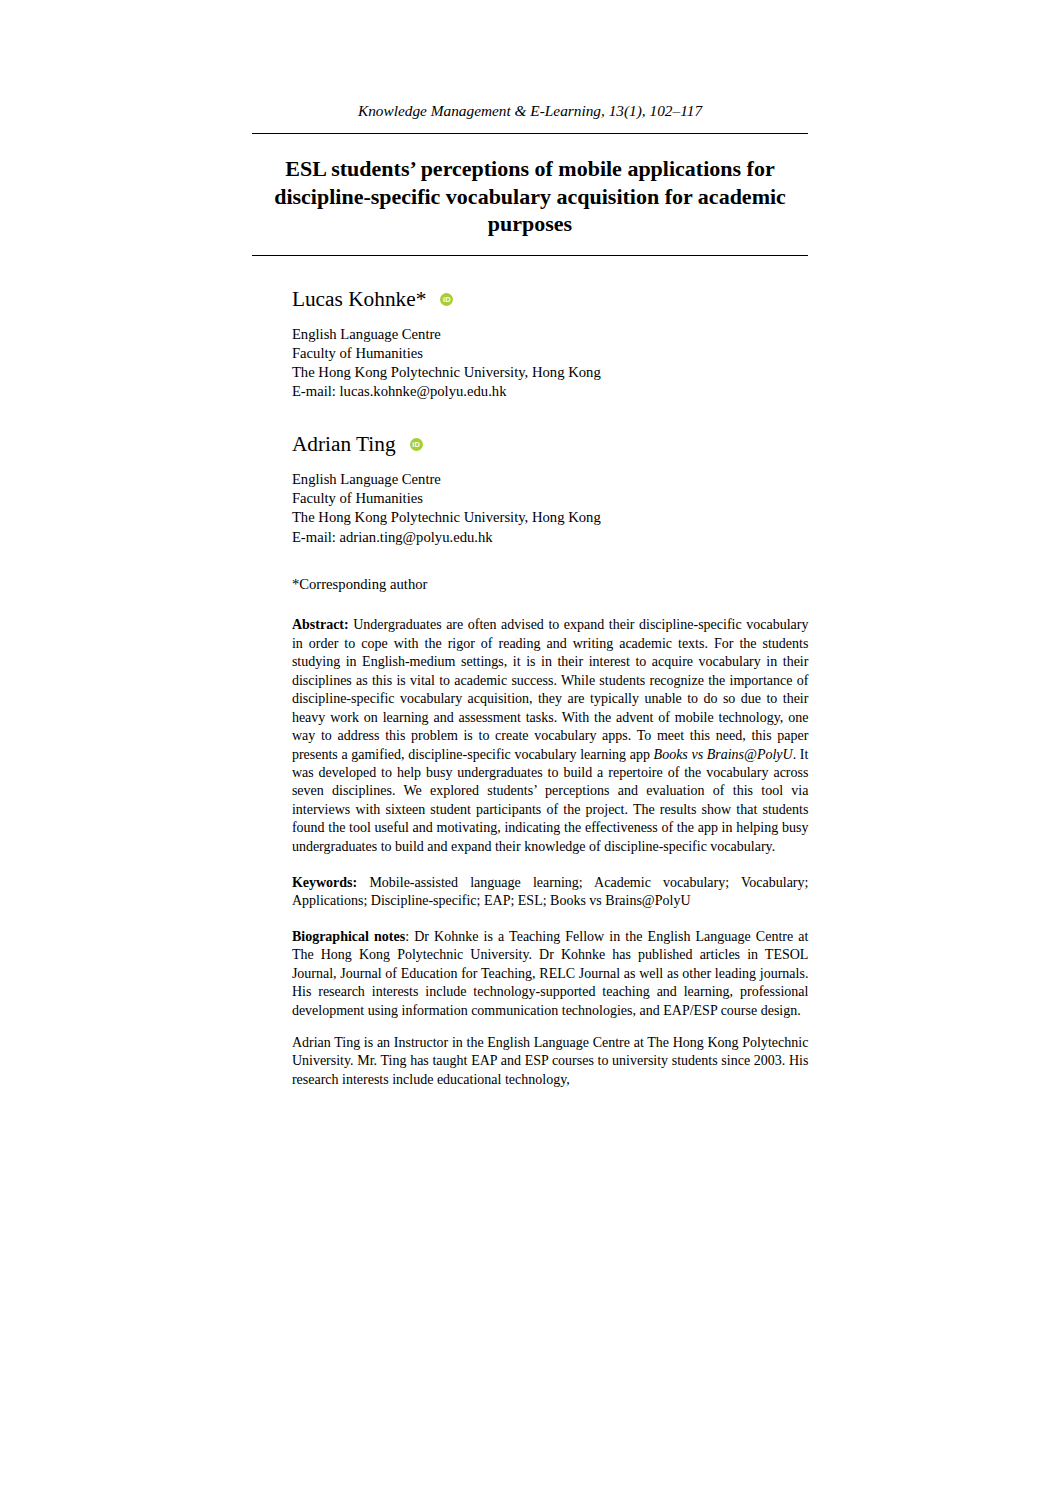Knowledge Management & E-Learning, 13(1), 102–117
ESL students’ perceptions of mobile applications for discipline-specific vocabulary acquisition for academic purposes
Lucas Kohnke*
English Language Centre
Faculty of Humanities
The Hong Kong Polytechnic University, Hong Kong
E-mail: lucas.kohnke@polyu.edu.hk
Adrian Ting
English Language Centre
Faculty of Humanities
The Hong Kong Polytechnic University, Hong Kong
E-mail: adrian.ting@polyu.edu.hk
*Corresponding author
Abstract: Undergraduates are often advised to expand their discipline-specific vocabulary in order to cope with the rigor of reading and writing academic texts. For the students studying in English-medium settings, it is in their interest to acquire vocabulary in their disciplines as this is vital to academic success. While students recognize the importance of discipline-specific vocabulary acquisition, they are typically unable to do so due to their heavy work on learning and assessment tasks. With the advent of mobile technology, one way to address this problem is to create vocabulary apps. To meet this need, this paper presents a gamified, discipline-specific vocabulary learning app Books vs Brains@PolyU. It was developed to help busy undergraduates to build a repertoire of the vocabulary across seven disciplines. We explored students’ perceptions and evaluation of this tool via interviews with sixteen student participants of the project. The results show that students found the tool useful and motivating, indicating the effectiveness of the app in helping busy undergraduates to build and expand their knowledge of discipline-specific vocabulary.
Keywords: Mobile-assisted language learning; Academic vocabulary; Vocabulary; Applications; Discipline-specific; EAP; ESL; Books vs Brains@PolyU
Biographical notes: Dr Kohnke is a Teaching Fellow in the English Language Centre at The Hong Kong Polytechnic University. Dr Kohnke has published articles in TESOL Journal, Journal of Education for Teaching, RELC Journal as well as other leading journals. His research interests include technology-supported teaching and learning, professional development using information communication technologies, and EAP/ESP course design.
Adrian Ting is an Instructor in the English Language Centre at The Hong Kong Polytechnic University. Mr. Ting has taught EAP and ESP courses to university students since 2003. His research interests include educational technology,